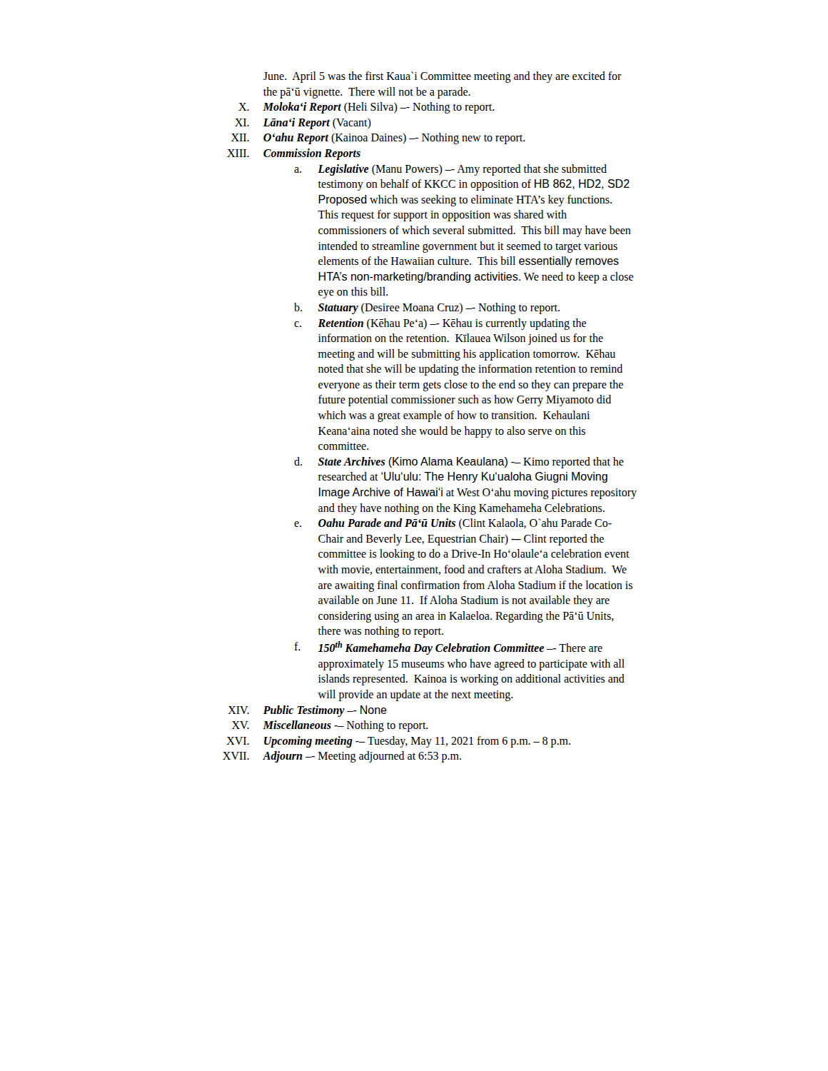June. April 5 was the first Kaua`i Committee meeting and they are excited for the pā‘ū vignette. There will not be a parade.
X. Moloka‘i Report (Heli Silva) –- Nothing to report.
XI. Lāna‘i Report (Vacant)
XII. O‘ahu Report (Kainoa Daines) –- Nothing new to report.
XIII. Commission Reports
a. Legislative (Manu Powers) –- Amy reported that she submitted testimony on behalf of KKCC in opposition of HB 862, HD2, SD2 Proposed which was seeking to eliminate HTA’s key functions. This request for support in opposition was shared with commissioners of which several submitted. This bill may have been intended to streamline government but it seemed to target various elements of the Hawaiian culture. This bill essentially removes HTA’s non-marketing/branding activities. We need to keep a close eye on this bill.
b. Statuary (Desiree Moana Cruz) –- Nothing to report.
c. Retention (Kēhau Pe‘a) –- Kēhau is currently updating the information on the retention. Kīlauea Wilson joined us for the meeting and will be submitting his application tomorrow. Kēhau noted that she will be updating the information retention to remind everyone as their term gets close to the end so they can prepare the future potential commissioner such as how Gerry Miyamoto did which was a great example of how to transition. Kehaulani Keana‘aina noted she would be happy to also serve on this committee.
d. State Archives (Kimo Alama Keaulana) -– Kimo reported that he researched at ‘Ulu‘ulu: The Henry Ku‘ualoha Giugni Moving Image Archive of Hawai‘i at West O‘ahu moving pictures repository and they have nothing on the King Kamehameha Celebrations.
e. Oahu Parade and Pā‘ū Units (Clint Kalaola, O`ahu Parade Co-Chair and Beverly Lee, Equestrian Chair) -– Clint reported the committee is looking to do a Drive-In Ho‘olaule‘a celebration event with movie, entertainment, food and crafters at Aloha Stadium. We are awaiting final confirmation from Aloha Stadium if the location is available on June 11. If Aloha Stadium is not available they are considering using an area in Kalaeloa. Regarding the Pā‘ū Units, there was nothing to report.
f. 150th Kamehameha Day Celebration Committee –- There are approximately 15 museums who have agreed to participate with all islands represented. Kainoa is working on additional activities and will provide an update at the next meeting.
XIV. Public Testimony –- None
XV. Miscellaneous -– Nothing to report.
XVI. Upcoming meeting -– Tuesday, May 11, 2021 from 6 p.m. – 8 p.m.
XVII. Adjourn –- Meeting adjourned at 6:53 p.m.